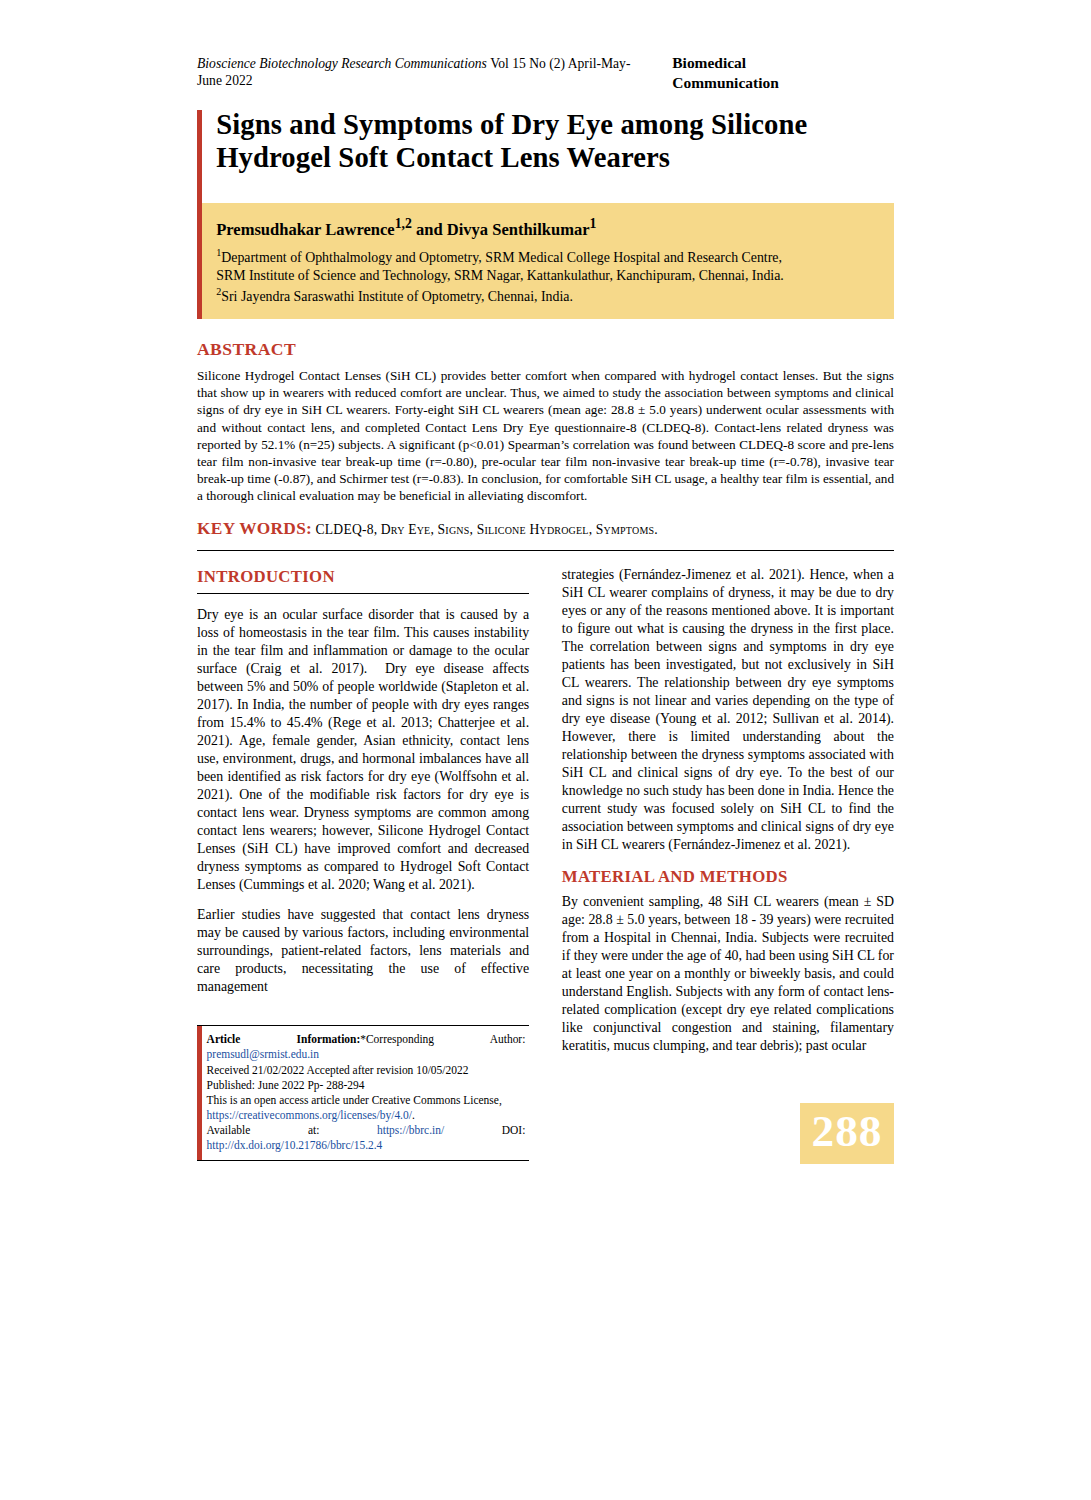Bioscience Biotechnology Research Communications Vol 15 No (2) April-May-June 2022 Biomedical Communication
Signs and Symptoms of Dry Eye among Silicone
Hydrogel Soft Contact Lens Wearers
Premsudhakar Lawrence1,2 and Divya Senthilkumar1
1Department of Ophthalmology and Optometry, SRM Medical College Hospital and Research Centre,
SRM Institute of Science and Technology, SRM Nagar, Kattankulathur, Kanchipuram, Chennai, India.
2Sri Jayendra Saraswathi Institute of Optometry, Chennai, India.
ABSTRACT
Silicone Hydrogel Contact Lenses (SiH CL) provides better comfort when compared with hydrogel contact lenses. But the signs that show up in wearers with reduced comfort are unclear. Thus, we aimed to study the association between symptoms and clinical signs of dry eye in SiH CL wearers. Forty-eight SiH CL wearers (mean age: 28.8 ± 5.0 years) underwent ocular assessments with and without contact lens, and completed Contact Lens Dry Eye questionnaire-8 (CLDEQ-8). Contact-lens related dryness was reported by 52.1% (n=25) subjects. A significant (p<0.01) Spearman’s correlation was found between CLDEQ-8 score and pre-lens tear film non-invasive tear break-up time (r=-0.80), pre-ocular tear film non-invasive tear break-up time (r=-0.78), invasive tear break-up time (-0.87), and Schirmer test (r=-0.83). In conclusion, for comfortable SiH CL usage, a healthy tear film is essential, and a thorough clinical evaluation may be beneficial in alleviating discomfort.
KEY WORDS: CLDEQ-8, Dry Eye, Signs, Silicone Hydrogel, Symptoms.
INTRODUCTION
Dry eye is an ocular surface disorder that is caused by a loss of homeostasis in the tear film. This causes instability in the tear film and inflammation or damage to the ocular surface (Craig et al. 2017). Dry eye disease affects between 5% and 50% of people worldwide (Stapleton et al. 2017). In India, the number of people with dry eyes ranges from 15.4% to 45.4% (Rege et al. 2013; Chatterjee et al. 2021). Age, female gender, Asian ethnicity, contact lens use, environment, drugs, and hormonal imbalances have all been identified as risk factors for dry eye (Wolffsohn et al. 2021). One of the modifiable risk factors for dry eye is contact lens wear. Dryness symptoms are common among contact lens wearers; however, Silicone Hydrogel Contact Lenses (SiH CL) have improved comfort and decreased dryness symptoms as compared to Hydrogel Soft Contact Lenses (Cummings et al. 2020; Wang et al. 2021).
Earlier studies have suggested that contact lens dryness may be caused by various factors, including environmental surroundings, patient-related factors, lens materials and care products, necessitating the use of effective management
Article Information:*Corresponding Author: premsudl@srmist.edu.in
Received 21/02/2022 Accepted after revision 10/05/2022
Published: June 2022 Pp- 288-294
This is an open access article under Creative Commons License,
https://creativecommons.org/licenses/by/4.0/.
Available at: https://bbrc.in/ DOI: http://dx.doi.org/10.21786/bbrc/15.2.4
strategies (Fernández-Jimenez et al. 2021). Hence, when a SiH CL wearer complains of dryness, it may be due to dry eyes or any of the reasons mentioned above. It is important to figure out what is causing the dryness in the first place. The correlation between signs and symptoms in dry eye patients has been investigated, but not exclusively in SiH CL wearers. The relationship between dry eye symptoms and signs is not linear and varies depending on the type of dry eye disease (Young et al. 2012; Sullivan et al. 2014). However, there is limited understanding about the relationship between the dryness symptoms associated with SiH CL and clinical signs of dry eye. To the best of our knowledge no such study has been done in India. Hence the current study was focused solely on SiH CL to find the association between symptoms and clinical signs of dry eye in SiH CL wearers (Fernández-Jimenez et al. 2021).
MATERIAL AND METHODS
By convenient sampling, 48 SiH CL wearers (mean ± SD age: 28.8 ± 5.0 years, between 18 - 39 years) were recruited from a Hospital in Chennai, India. Subjects were recruited if they were under the age of 40, had been using SiH CL for at least one year on a monthly or biweekly basis, and could understand English. Subjects with any form of contact lens-related complication (except dry eye related complications like conjunctival congestion and staining, filamentary keratitis, mucus clumping, and tear debris); past ocular
288